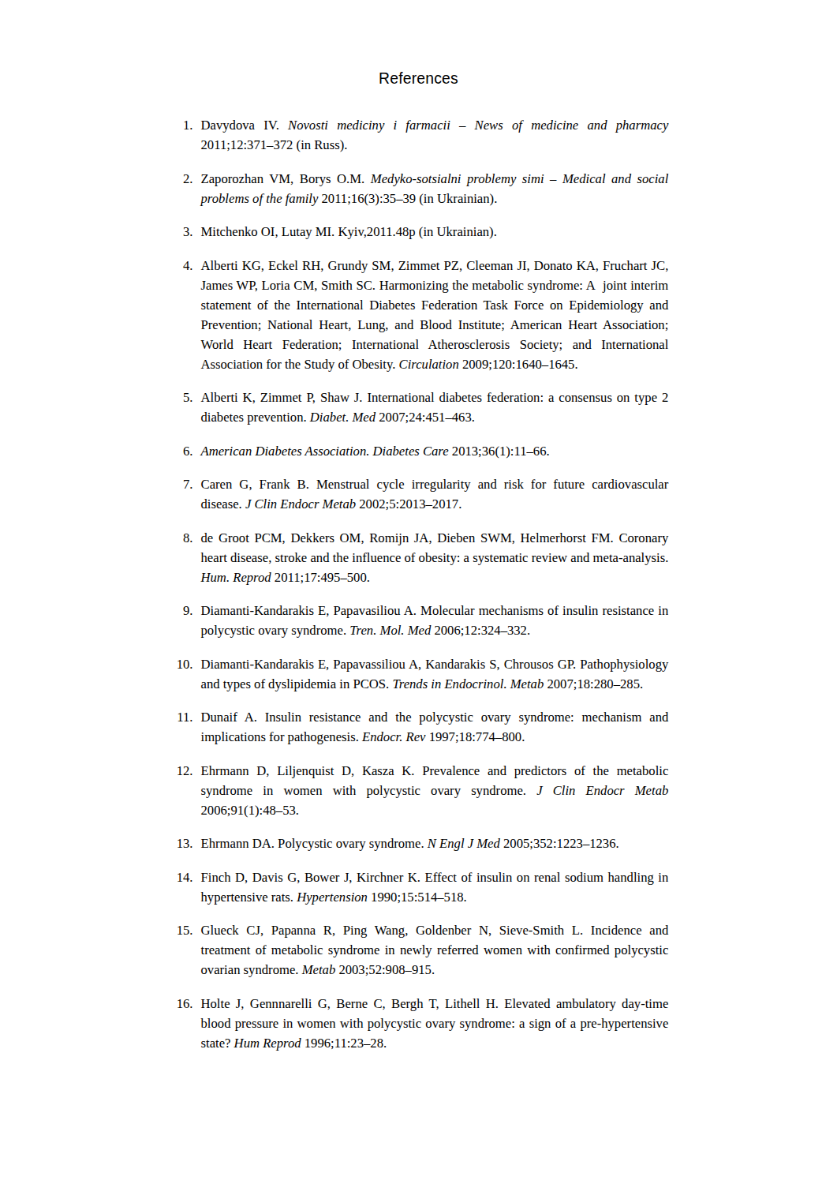References
Davydova IV. Novosti mediciny i farmacii – News of medicine and pharmacy 2011;12:371–372 (in Russ).
Zaporozhan VM, Borys O.M. Medyko-sotsialni problemy simi – Medical and social problems of the family 2011;16(3):35–39 (in Ukrainian).
Mitchenko OI, Lutay MI. Kyiv,2011.48p (in Ukrainian).
Alberti KG, Eckel RH, Grundy SM, Zimmet PZ, Cleeman JI, Donato KA, Fruchart JC, James WP, Loria CM, Smith SC. Harmonizing the metabolic syndrome: A joint interim statement of the International Diabetes Federation Task Force on Epidemiology and Prevention; National Heart, Lung, and Blood Institute; American Heart Association; World Heart Federation; International Atherosclerosis Society; and International Association for the Study of Obesity. Circulation 2009;120:1640–1645.
Alberti K, Zimmet P, Shaw J. International diabetes federation: a consensus on type 2 diabetes prevention. Diabet. Med 2007;24:451–463.
American Diabetes Association. Diabetes Care 2013;36(1):11–66.
Caren G, Frank B. Menstrual cycle irregularity and risk for future cardiovascular disease. J Clin Endocr Metab 2002;5:2013–2017.
de Groot PCM, Dekkers OM, Romijn JA, Dieben SWM, Helmerhorst FM. Coronary heart disease, stroke and the influence of obesity: a systematic review and meta-analysis. Hum. Reprod 2011;17:495–500.
Diamanti-Kandarakis E, Papavasiliou A. Molecular mechanisms of insulin resistance in polycystic ovary syndrome. Tren. Mol. Med 2006;12:324–332.
Diamanti-Kandarakis E, Papavassiliou A, Kandarakis S, Chrousos GP. Pathophysiology and types of dyslipidemia in PCOS. Trends in Endocrinol. Metab 2007;18:280–285.
Dunaif A. Insulin resistance and the polycystic ovary syndrome: mechanism and implications for pathogenesis. Endocr. Rev 1997;18:774–800.
Ehrmann D, Liljenquist D, Kasza K. Prevalence and predictors of the metabolic syndrome in women with polycystic ovary syndrome. J Clin Endocr Metab 2006;91(1):48–53.
Ehrmann DA. Polycystic ovary syndrome. N Engl J Med 2005;352:1223–1236.
Finch D, Davis G, Bower J, Kirchner K. Effect of insulin on renal sodium handling in hypertensive rats. Hypertension 1990;15:514–518.
Glueck CJ, Papanna R, Ping Wang, Goldenber N, Sieve-Smith L. Incidence and treatment of metabolic syndrome in newly referred women with confirmed polycystic ovarian syndrome. Metab 2003;52:908–915.
Holte J, Gennnarelli G, Berne C, Bergh T, Lithell H. Elevated ambulatory day-time blood pressure in women with polycystic ovary syndrome: a sign of a pre-hypertensive state? Hum Reprod 1996;11:23–28.